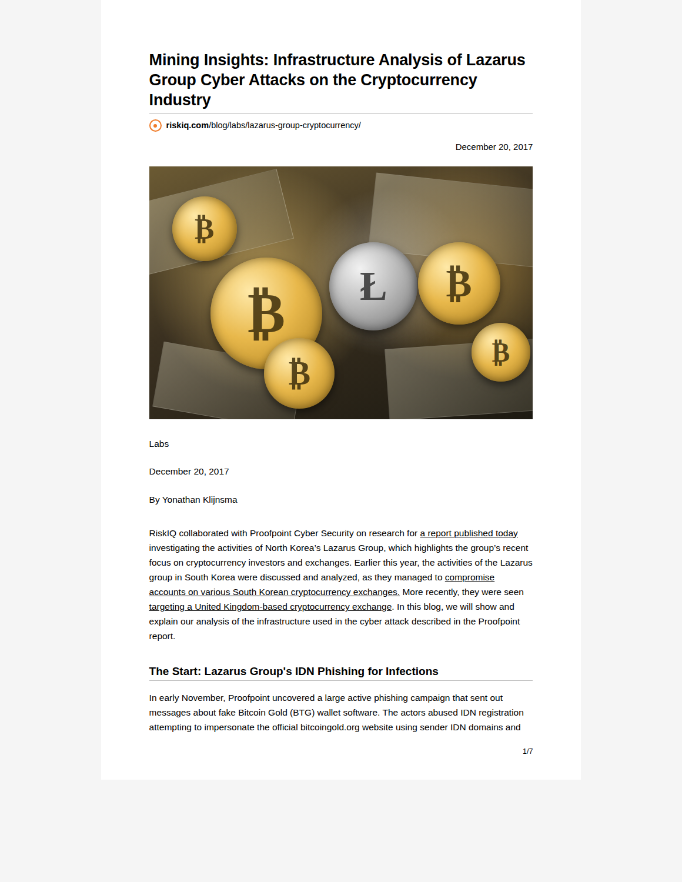Mining Insights: Infrastructure Analysis of Lazarus Group Cyber Attacks on the Cryptocurrency Industry
riskiq.com/blog/labs/lazarus-group-cryptocurrency/
December 20, 2017
₿
Ł
₿
₿
₿
₿
Labs
December 20, 2017
By Yonathan Klijnsma
RiskIQ collaborated with Proofpoint Cyber Security on research for a report published today investigating the activities of North Korea’s Lazarus Group, which highlights the group’s recent focus on cryptocurrency investors and exchanges. Earlier this year, the activities of the Lazarus group in South Korea were discussed and analyzed, as they managed to compromise accounts on various South Korean cryptocurrency exchanges. More recently, they were seen targeting a United Kingdom-based cryptocurrency exchange. In this blog, we will show and explain our analysis of the infrastructure used in the cyber attack described in the Proofpoint report.
The Start: Lazarus Group's IDN Phishing for Infections
In early November, Proofpoint uncovered a large active phishing campaign that sent out messages about fake Bitcoin Gold (BTG) wallet software. The actors abused IDN registration attempting to impersonate the official bitcoingold.org website using sender IDN domains and
1/7